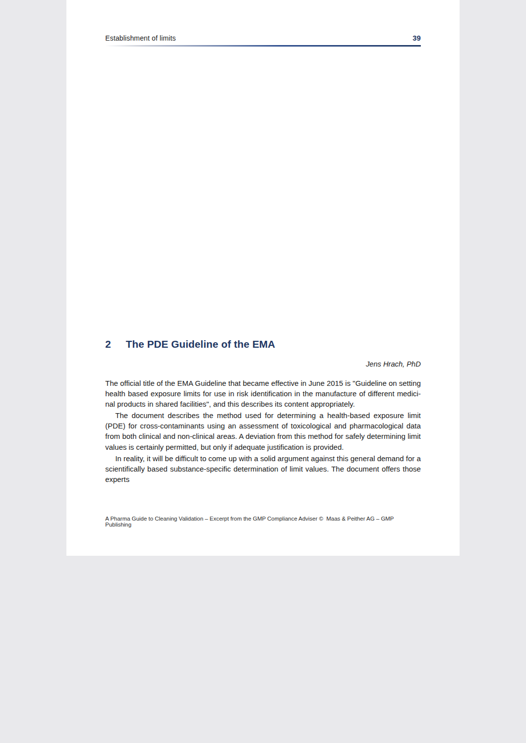Establishment of limits 39
2 The PDE Guideline of the EMA
Jens Hrach, PhD
The official title of the EMA Guideline that became effective in June 2015 is "Guideline on setting health based exposure limits for use in risk identification in the manufacture of different medicinal products in shared facilities", and this describes its content appropriately.
The document describes the method used for determining a health-based exposure limit (PDE) for cross-contaminants using an assessment of toxicological and pharmacological data from both clinical and non-clinical areas. A deviation from this method for safely determining limit values is certainly permitted, but only if adequate justification is provided.
In reality, it will be difficult to come up with a solid argument against this general demand for a scientifically based substance-specific determination of limit values. The document offers those experts
A Pharma Guide to Cleaning Validation – Excerpt from the GMP Compliance Adviser © Maas & Peither AG – GMP Publishing